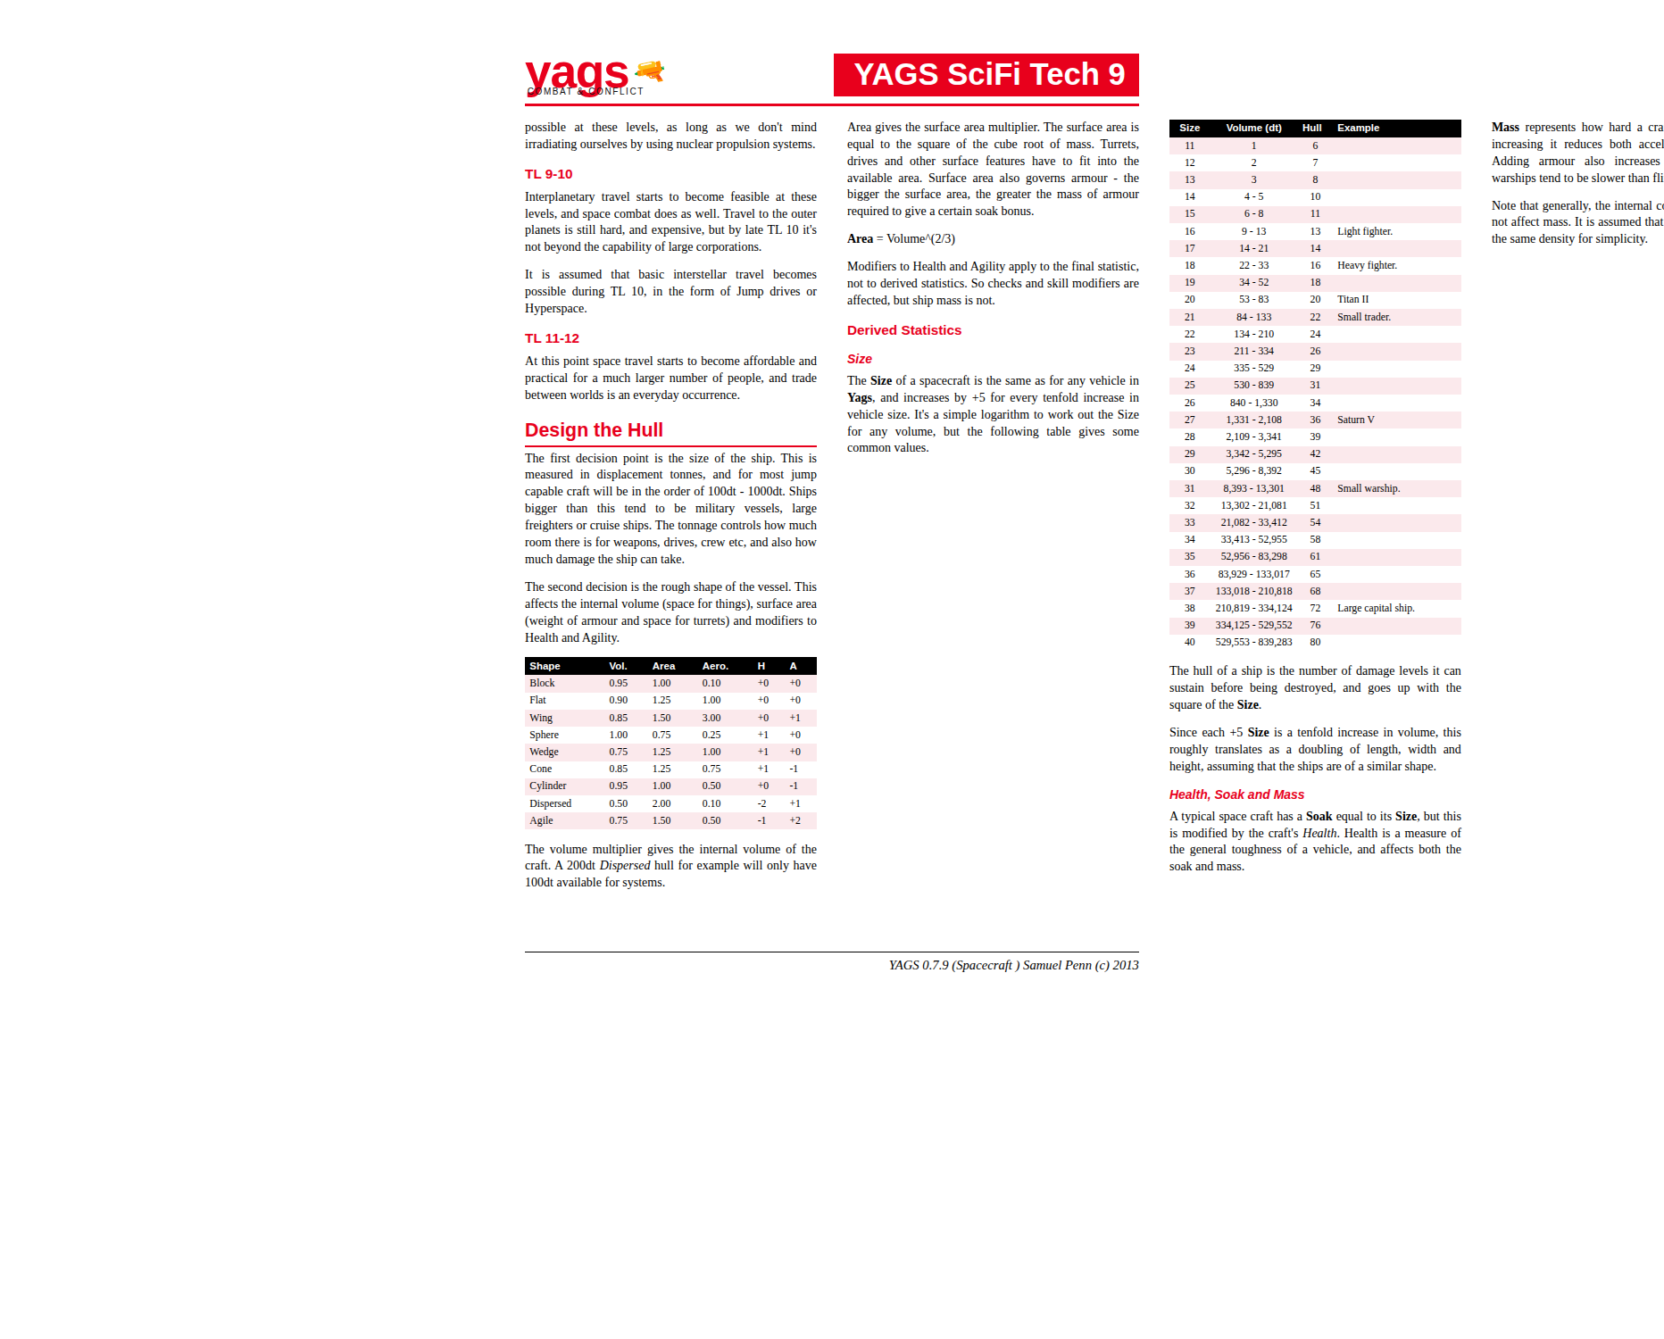yags🔫
COMBAT & CONFLICT
YAGS SciFi Tech 9
possible at these levels, as long as we don't mind irradiating ourselves by using nuclear propulsion systems.
TL 9-10
Interplanetary travel starts to become feasible at these levels, and space combat does as well. Travel to the outer planets is still hard, and expensive, but by late TL 10 it's not beyond the capability of large corporations.
It is assumed that basic interstellar travel becomes possible during TL 10, in the form of Jump drives or Hyperspace.
TL 11-12
At this point space travel starts to become affordable and practical for a much larger number of people, and trade between worlds is an everyday occurrence.
Design the Hull
The first decision point is the size of the ship. This is measured in displacement tonnes, and for most jump capable craft will be in the order of 100dt - 1000dt. Ships bigger than this tend to be military vessels, large freighters or cruise ships. The tonnage controls how much room there is for weapons, drives, crew etc, and also how much damage the ship can take.
The second decision is the rough shape of the vessel. This affects the internal volume (space for things), surface area (weight of armour and space for turrets) and modifiers to Health and Agility.
| Shape | Vol. | Area | Aero. | H | A |
| --- | --- | --- | --- | --- | --- |
| Block | 0.95 | 1.00 | 0.10 | +0 | +0 |
| Flat | 0.90 | 1.25 | 1.00 | +0 | +0 |
| Wing | 0.85 | 1.50 | 3.00 | +0 | +1 |
| Sphere | 1.00 | 0.75 | 0.25 | +1 | +0 |
| Wedge | 0.75 | 1.25 | 1.00 | +1 | +0 |
| Cone | 0.85 | 1.25 | 0.75 | +1 | -1 |
| Cylinder | 0.95 | 1.00 | 0.50 | +0 | -1 |
| Dispersed | 0.50 | 2.00 | 0.10 | -2 | +1 |
| Agile | 0.75 | 1.50 | 0.50 | -1 | +2 |
The volume multiplier gives the internal volume of the craft. A 200dt Dispersed hull for example will only have 100dt available for systems.
Area gives the surface area multiplier. The surface area is equal to the square of the cube root of mass. Turrets, drives and other surface features have to fit into the available area. Surface area also governs armour - the bigger the surface area, the greater the mass of armour required to give a certain soak bonus.
Area = Volume^(2/3)
Modifiers to Health and Agility apply to the final statistic, not to derived statistics. So checks and skill modifiers are affected, but ship mass is not.
Derived Statistics
Size
The Size of a spacecraft is the same as for any vehicle in Yags, and increases by +5 for every tenfold increase in vehicle size. It's a simple logarithm to work out the Size for any volume, but the following table gives some common values.
| Size | Volume (dt) | Hull | Example |
| --- | --- | --- | --- |
| 11 | 1 | 6 | |
| 12 | 2 | 7 | |
| 13 | 3 | 8 | |
| 14 | 4 - 5 | 10 | |
| 15 | 6 - 8 | 11 | |
| 16 | 9 - 13 | 13 | Light fighter. |
| 17 | 14 - 21 | 14 | |
| 18 | 22 - 33 | 16 | Heavy fighter. |
| 19 | 34 - 52 | 18 | |
| 20 | 53 - 83 | 20 | Titan II |
| 21 | 84 - 133 | 22 | Small trader. |
| 22 | 134 - 210 | 24 | |
| 23 | 211 - 334 | 26 | |
| 24 | 335 - 529 | 29 | |
| 25 | 530 - 839 | 31 | |
| 26 | 840 - 1,330 | 34 | |
| 27 | 1,331 - 2,108 | 36 | Saturn V |
| 28 | 2,109 - 3,341 | 39 | |
| 29 | 3,342 - 5,295 | 42 | |
| 30 | 5,296 - 8,392 | 45 | |
| 31 | 8,393 - 13,301 | 48 | Small warship. |
| 32 | 13,302 - 21,081 | 51 | |
| 33 | 21,082 - 33,412 | 54 | |
| 34 | 33,413 - 52,955 | 58 | |
| 35 | 52,956 - 83,298 | 61 | |
| 36 | 83,929 - 133,017 | 65 | |
| 37 | 133,018 - 210,818 | 68 | |
| 38 | 210,819 - 334,124 | 72 | Large capital ship. |
| 39 | 334,125 - 529,552 | 76 | |
| 40 | 529,553 - 839,283 | 80 | |
The hull of a ship is the number of damage levels it can sustain before being destroyed, and goes up with the square of the Size.
Since each +5 Size is a tenfold increase in volume, this roughly translates as a doubling of length, width and height, assuming that the ships are of a similar shape.
Health, Soak and Mass
A typical space craft has a Soak equal to its Size, but this is modified by the craft's Health. Health is a measure of the general toughness of a vehicle, and affects both the soak and mass.
Mass represents how hard a craft is to accelerate, and increasing it reduces both acceleration and delta vee. Adding armour also increases the mass, so heavy warships tend to be slower than flimsier craft.
Note that generally, the internal components of a craft do not affect mass. It is assumed that everything has roughly the same density for simplicity.
YAGS 0.7.9 (Spacecraft ) Samuel Penn (c) 2013